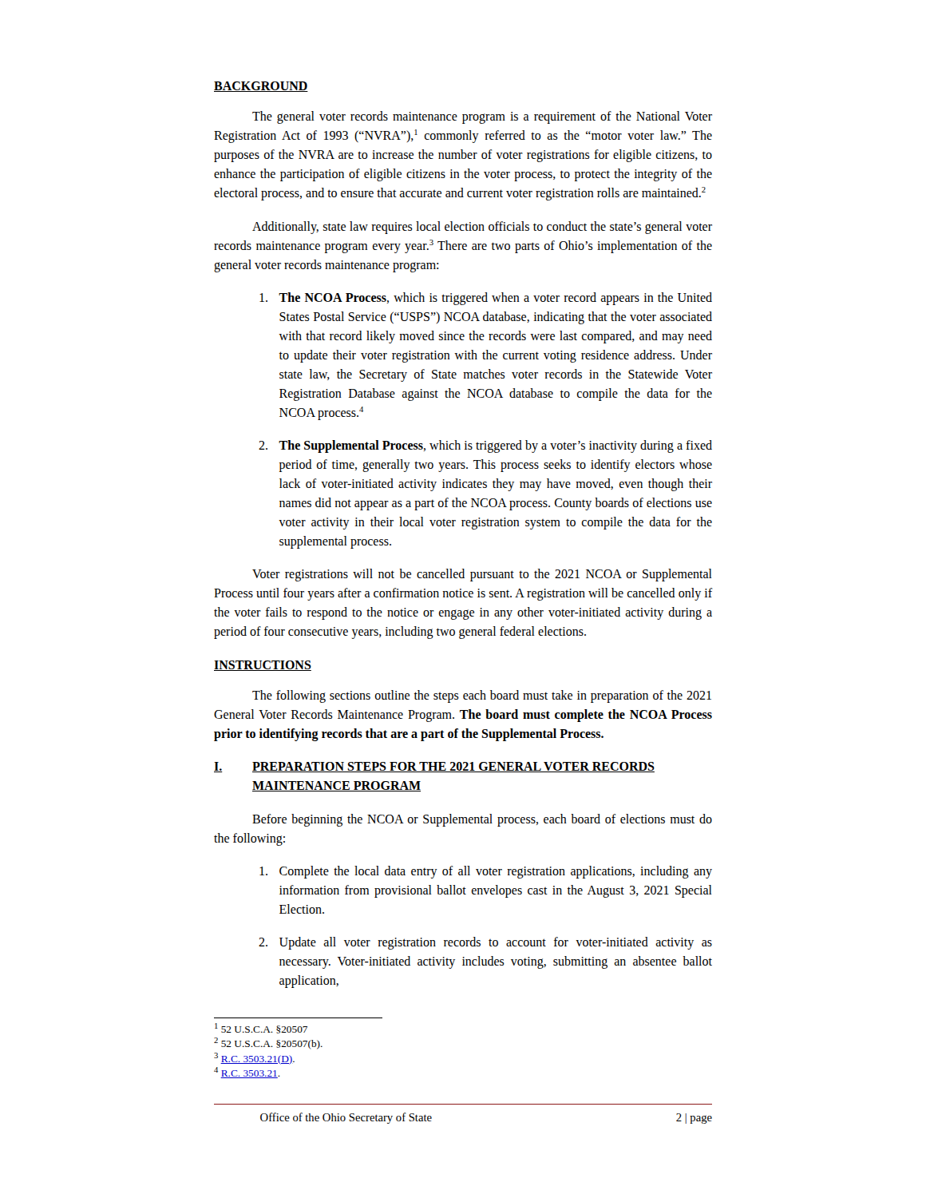Background
The general voter records maintenance program is a requirement of the National Voter Registration Act of 1993 (“NVRA”),1 commonly referred to as the “motor voter law.” The purposes of the NVRA are to increase the number of voter registrations for eligible citizens, to enhance the participation of eligible citizens in the voter process, to protect the integrity of the electoral process, and to ensure that accurate and current voter registration rolls are maintained.2
Additionally, state law requires local election officials to conduct the state’s general voter records maintenance program every year.3 There are two parts of Ohio’s implementation of the general voter records maintenance program:
The NCOA Process, which is triggered when a voter record appears in the United States Postal Service (“USPS”) NCOA database, indicating that the voter associated with that record likely moved since the records were last compared, and may need to update their voter registration with the current voting residence address. Under state law, the Secretary of State matches voter records in the Statewide Voter Registration Database against the NCOA database to compile the data for the NCOA process.4
The Supplemental Process, which is triggered by a voter’s inactivity during a fixed period of time, generally two years. This process seeks to identify electors whose lack of voter-initiated activity indicates they may have moved, even though their names did not appear as a part of the NCOA process. County boards of elections use voter activity in their local voter registration system to compile the data for the supplemental process.
Voter registrations will not be cancelled pursuant to the 2021 NCOA or Supplemental Process until four years after a confirmation notice is sent. A registration will be cancelled only if the voter fails to respond to the notice or engage in any other voter-initiated activity during a period of four consecutive years, including two general federal elections.
Instructions
The following sections outline the steps each board must take in preparation of the 2021 General Voter Records Maintenance Program. The board must complete the NCOA Process prior to identifying records that are a part of the Supplemental Process.
I. Preparation Steps for the 2021 General Voter Records Maintenance Program
Before beginning the NCOA or Supplemental process, each board of elections must do the following:
Complete the local data entry of all voter registration applications, including any information from provisional ballot envelopes cast in the August 3, 2021 Special Election.
Update all voter registration records to account for voter-initiated activity as necessary. Voter-initiated activity includes voting, submitting an absentee ballot application,
1 52 U.S.C.A. §20507
2 52 U.S.C.A. §20507(b).
3 R.C. 3503.21(D).
4 R.C. 3503.21.
Office of the Ohio Secretary of State 2 | page